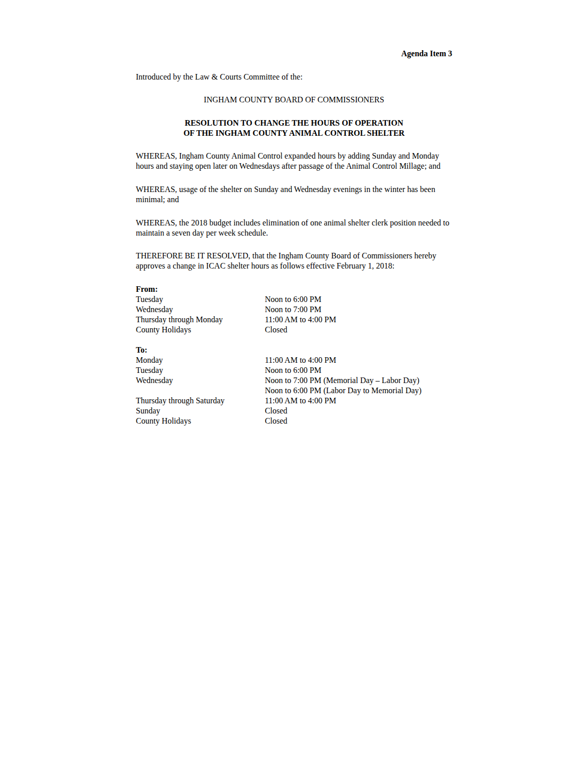Agenda Item 3
Introduced by the Law & Courts Committee of the:
INGHAM COUNTY BOARD OF COMMISSIONERS
RESOLUTION TO CHANGE THE HOURS OF OPERATION OF THE INGHAM COUNTY ANIMAL CONTROL SHELTER
WHEREAS, Ingham County Animal Control expanded hours by adding Sunday and Monday hours and staying open later on Wednesdays after passage of the Animal Control Millage; and
WHEREAS, usage of the shelter on Sunday and Wednesday evenings in the winter has been minimal; and
WHEREAS, the 2018 budget includes elimination of one animal shelter clerk position needed to maintain a seven day per week schedule.
THEREFORE BE IT RESOLVED, that the Ingham County Board of Commissioners hereby approves a change in ICAC shelter hours as follows effective February 1, 2018:
From:
| Tuesday | Noon to 6:00 PM |
| Wednesday | Noon to 7:00 PM |
| Thursday through Monday | 11:00 AM to 4:00 PM |
| County Holidays | Closed |
To:
| Monday | 11:00 AM to 4:00 PM |
| Tuesday | Noon to 6:00 PM |
| Wednesday | Noon to 7:00 PM (Memorial Day – Labor Day) |
| | Noon to 6:00 PM (Labor Day to Memorial Day) |
| Thursday through Saturday | 11:00 AM to 4:00 PM |
| Sunday | Closed |
| County Holidays | Closed |